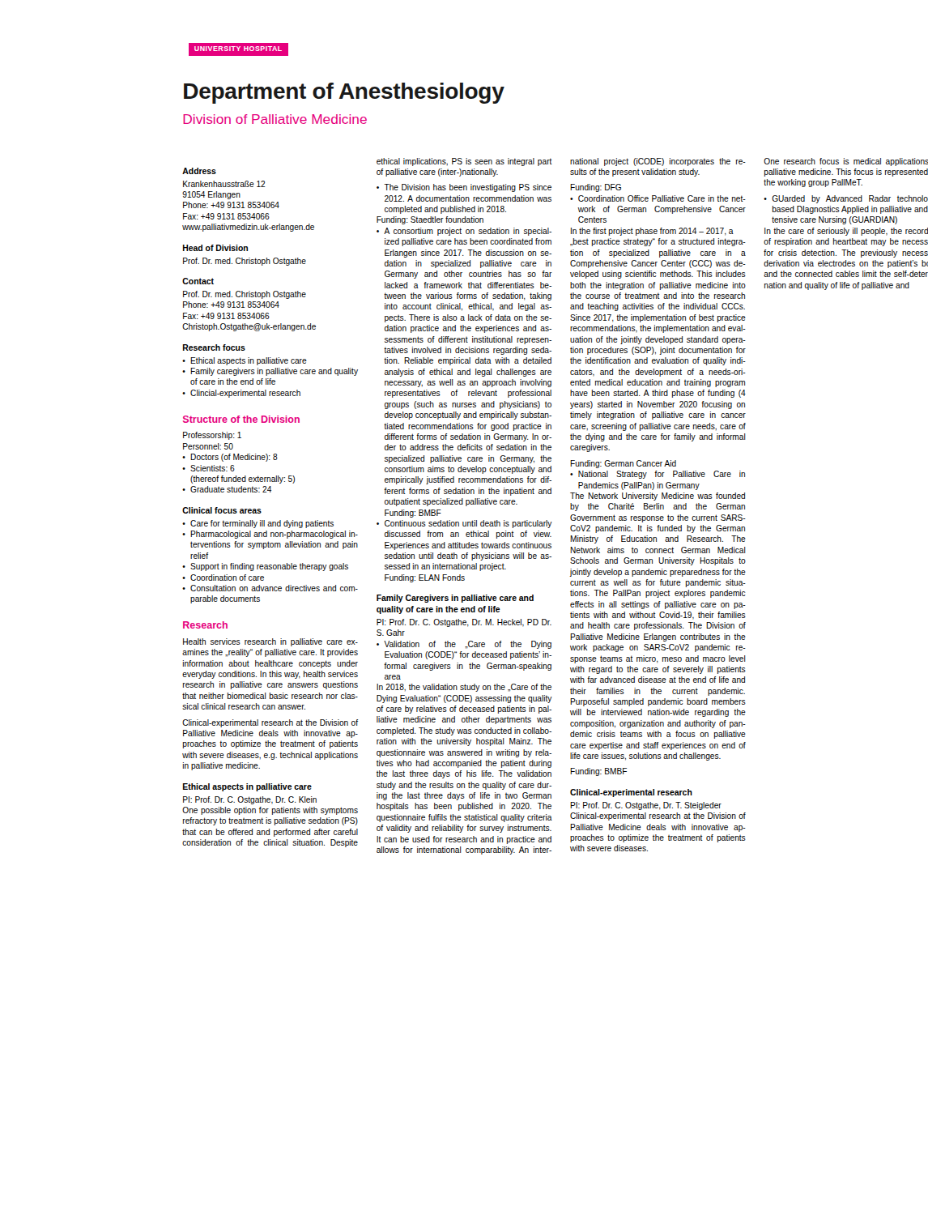University Hospital
Department of Anesthesiology
Division of Palliative Medicine
Address
Krankenhausstraße 12
91054 Erlangen
Phone: +49 9131 8534064
Fax: +49 9131 8534066
www.palliativmedizin.uk-erlangen.de
Head of Division
Prof. Dr. med. Christoph Ostgathe
Contact
Prof. Dr. med. Christoph Ostgathe
Phone: +49 9131 8534064
Fax: +49 9131 8534066
Christoph.Ostgathe@uk-erlangen.de
Research focus
Ethical aspects in palliative care
Family caregivers in palliative care and quality of care in the end of life
Clincial-experimental research
Structure of the Division
Professorship: 1
Personnel: 50
Doctors (of Medicine): 8
Scientists: 6
(thereof funded externally: 5)
Graduate students: 24
Clinical focus areas
Care for terminally ill and dying patients
Pharmacological and non-pharmacological interventions for symptom alleviation and pain relief
Support in finding reasonable therapy goals
Coordination of care
Consultation on advance directives and comparable documents
Research
Health services research in palliative care examines the „reality“ of palliative care. It provides information about healthcare concepts under everyday conditions. In this way, health services research in palliative care answers questions that neither biomedical basic research nor classical clinical research can answer.
Clinical-experimental research at the Division of Palliative Medicine deals with innovative approaches to optimize the treatment of patients with severe diseases, e.g. technical applications in palliative medicine.
Ethical aspects in palliative care
PI: Prof. Dr. C. Ostgathe, Dr. C. Klein
One possible option for patients with symptoms refractory to treatment is palliative sedation (PS) that can be offered and performed after careful consideration of the clinical situation. Despite ethical implications, PS is seen as integral part of palliative care (inter-)nationally.
The Division has been investigating PS since 2012. A documentation recommendation was completed and published in 2018.
Funding: Staedtler foundation
A consortium project on sedation in specialized palliative care has been coordinated from Erlangen since 2017. The discussion on sedation in specialized palliative care in Germany and other countries has so far lacked a framework that differentiates between the various forms of sedation, taking into account clinical, ethical, and legal aspects. There is also a lack of data on the sedation practice and the experiences and assessments of different institutional representatives involved in decisions regarding sedation. Reliable empirical data with a detailed analysis of ethical and legal challenges are necessary, as well as an approach involving representatives of relevant professional groups (such as nurses and physicians) to develop conceptually and empirically substantiated recommendations for good practice in different forms of sedation in Germany. In order to address the deficits of sedation in the specialized palliative care in Germany, the consortium aims to develop conceptually and empirically justified recommendations for different forms of sedation in the inpatient and outpatient specialized palliative care.
Funding: BMBF
Continuous sedation until death is particularly discussed from an ethical point of view. Experiences and attitudes towards continuous sedation until death of physicians will be assessed in an international project.
Funding: ELAN Fonds
Family Caregivers in palliative care and quality of care in the end of life
PI: Prof. Dr. C. Ostgathe, Dr. M. Heckel, PD Dr. S. Gahr
Validation of the „Care of the Dying Evaluation (CODE)“ for deceased patients’ informal caregivers in the German-speaking area
In 2018, the validation study on the „Care of the Dying Evaluation“ (CODE) assessing the quality of care by relatives of deceased patients in palliative medicine and other departments was completed. The study was conducted in collaboration with the university hospital Mainz. The questionnaire was answered in writing by relatives who had accompanied the patient during the last three days of his life. The validation study and the results on the quality of care during the last three days of life in two German hospitals has been published in 2020. The questionnaire fulfils the statistical quality criteria of validity and reliability for survey instruments. It can be used for research and in practice and allows for international comparability. An international project (iCODE) incorporates the results of the present validation study.
Funding: DFG
Coordination Office Palliative Care in the network of German Comprehensive Cancer Centers
In the first project phase from 2014 – 2017, a
„best practice strategy“ for a structured integration of specialized palliative care in a Comprehensive Cancer Center (CCC) was developed using scientific methods. This includes both the integration of palliative medicine into the course of treatment and into the research and teaching activities of the individual CCCs. Since 2017, the implementation of best practice recommendations, the implementation and evaluation of the jointly developed standard operation procedures (SOP), joint documentation for the identification and evaluation of quality indicators, and the development of a needs-oriented medical education and training program have been started. A third phase of funding (4 years) started in November 2020 focusing on timely integration of palliative care in cancer care, screening of palliative care needs, care of the dying and the care for family and informal caregivers.
Funding: German Cancer Aid
National Strategy for Palliative Care in Pandemics (PallPan) in Germany
The Network University Medicine was founded by the Charité Berlin and the German Government as response to the current SARS-CoV2 pandemic. It is funded by the German Ministry of Education and Research. The Network aims to connect German Medical Schools and German University Hospitals to jointly develop a pandemic preparedness for the current as well as for future pandemic situations. The PallPan project explores pandemic effects in all settings of palliative care on patients with and without Covid-19, their families and health care professionals. The Division of Palliative Medicine Erlangen contributes in the work package on SARS-CoV2 pandemic response teams at micro, meso and macro level with regard to the care of severely ill patients with far advanced disease at the end of life and their families in the current pandemic. Purposeful sampled pandemic board members will be interviewed nation-wide regarding the composition, organization and authority of pandemic crisis teams with a focus on palliative care expertise and staff experiences on end of life care issues, solutions and challenges.
Funding: BMBF
Clinical-experimental research
PI: Prof. Dr. C. Ostgathe, Dr. T. Steigleder
Clinical-experimental research at the Division of Palliative Medicine deals with innovative approaches to optimize the treatment of patients with severe diseases.
One research focus is medical applications in palliative medicine. This focus is represented by the working group PallMeT.
GUarded by Advanced Radar technology-based DIagnostics Applied in palliative and intensive care Nursing (GUARDIAN)
In the care of seriously ill people, the recording of respiration and heartbeat may be necessary for crisis detection. The previously necessary derivation via electrodes on the patient’s body and the connected cables limit the self-determination and quality of life of palliative and